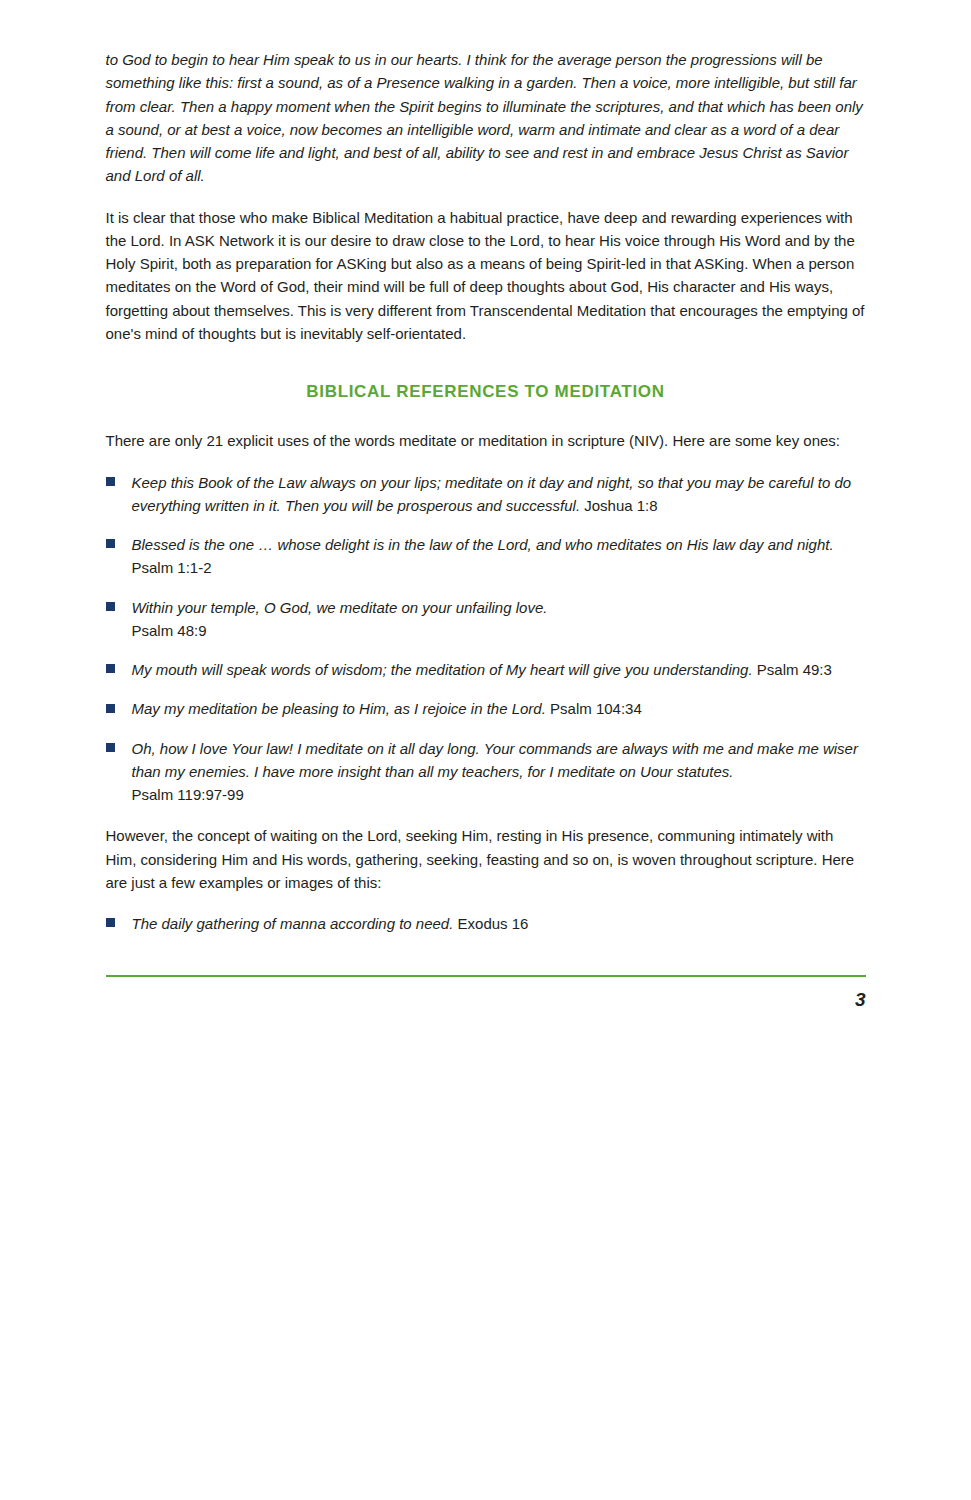to God to begin to hear Him speak to us in our hearts. I think for the average person the progressions will be something like this: first a sound, as of a Presence walking in a garden. Then a voice, more intelligible, but still far from clear. Then a happy moment when the Spirit begins to illuminate the scriptures, and that which has been only a sound, or at best a voice, now becomes an intelligible word, warm and intimate and clear as a word of a dear friend. Then will come life and light, and best of all, ability to see and rest in and embrace Jesus Christ as Savior and Lord of all.
It is clear that those who make Biblical Meditation a habitual practice, have deep and rewarding experiences with the Lord. In ASK Network it is our desire to draw close to the Lord, to hear His voice through His Word and by the Holy Spirit, both as preparation for ASKing but also as a means of being Spirit-led in that ASKing. When a person meditates on the Word of God, their mind will be full of deep thoughts about God, His character and His ways, forgetting about themselves. This is very different from Transcendental Meditation that encourages the emptying of one's mind of thoughts but is inevitably self-orientated.
Biblical References to Meditation
There are only 21 explicit uses of the words meditate or meditation in scripture (NIV). Here are some key ones:
Keep this Book of the Law always on your lips; meditate on it day and night, so that you may be careful to do everything written in it. Then you will be prosperous and successful. Joshua 1:8
Blessed is the one … whose delight is in the law of the Lord, and who meditates on His law day and night. Psalm 1:1-2
Within your temple, O God, we meditate on your unfailing love.
Psalm 48:9
My mouth will speak words of wisdom; the meditation of My heart will give you understanding. Psalm 49:3
May my meditation be pleasing to Him, as I rejoice in the Lord. Psalm 104:34
Oh, how I love Your law! I meditate on it all day long. Your commands are always with me and make me wiser than my enemies. I have more insight than all my teachers, for I meditate on Uour statutes.
Psalm 119:97-99
However, the concept of waiting on the Lord, seeking Him, resting in His presence, communing intimately with Him, considering Him and His words, gathering, seeking, feasting and so on, is woven throughout scripture. Here are just a few examples or images of this:
The daily gathering of manna according to need. Exodus 16
3